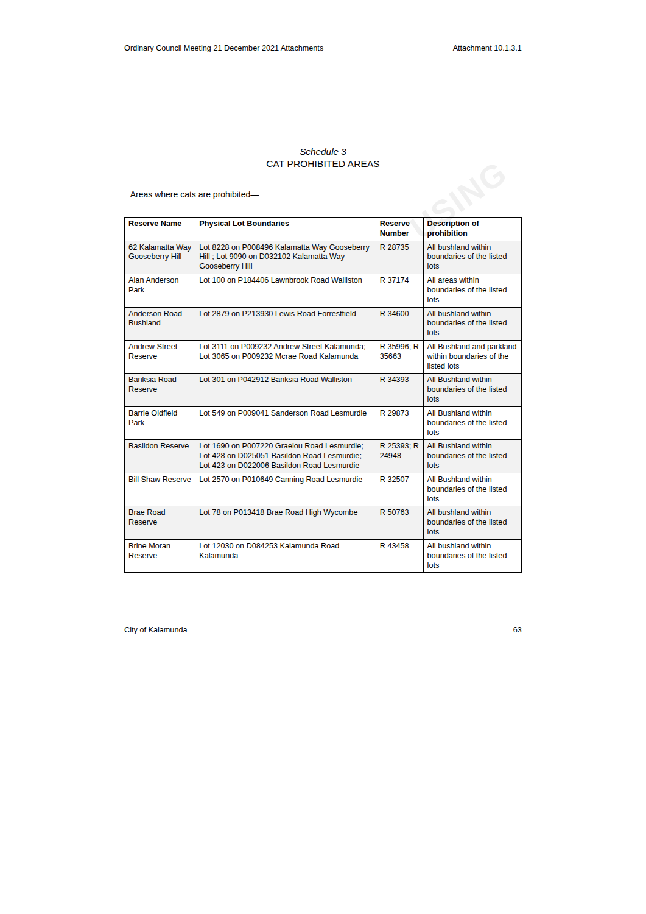Ordinary Council Meeting 21 December 2021 Attachments
Attachment 10.1.3.1
USING
Schedule 3
CAT PROHIBITED AREAS
Areas where cats are prohibited—
| Reserve Name | Physical Lot Boundaries | Reserve Number | Description of prohibition |
| --- | --- | --- | --- |
| 62 Kalamatta Way Gooseberry Hill | Lot 8228 on P008496 Kalamatta Way Gooseberry Hill ; Lot 9090 on D032102 Kalamatta Way Gooseberry Hill | R 28735 | All bushland within boundaries of the listed lots |
| Alan Anderson Park | Lot 100 on P184406 Lawnbrook Road Walliston | R 37174 | All areas within boundaries of the listed lots |
| Anderson Road Bushland | Lot 2879 on P213930 Lewis Road Forrestfield | R 34600 | All bushland within boundaries of the listed lots |
| Andrew Street Reserve | Lot 3111 on P009232 Andrew Street Kalamunda; Lot 3065 on P009232 Mcrae Road Kalamunda | R 35996; R 35663 | All Bushland and parkland within boundaries of the listed lots |
| Banksia Road Reserve | Lot 301 on P042912 Banksia Road Walliston | R 34393 | All Bushland within boundaries of the listed lots |
| Barrie Oldfield Park | Lot 549 on P009041 Sanderson Road Lesmurdie | R 29873 | All Bushland within boundaries of the listed lots |
| Basildon Reserve | Lot 1690 on P007220 Graelou Road Lesmurdie; Lot 428 on D025051 Basildon Road Lesmurdie; Lot 423 on D022006 Basildon Road Lesmurdie | R 25393; R 24948 | All Bushland within boundaries of the listed lots |
| Bill Shaw Reserve | Lot 2570 on P010649 Canning Road Lesmurdie | R 32507 | All Bushland within boundaries of the listed lots |
| Brae Road Reserve | Lot 78 on P013418 Brae Road High Wycombe | R 50763 | All bushland within boundaries of the listed lots |
| Brine Moran Reserve | Lot 12030 on D084253 Kalamunda Road Kalamunda | R 43458 | All bushland within boundaries of the listed lots |
City of Kalamunda
63